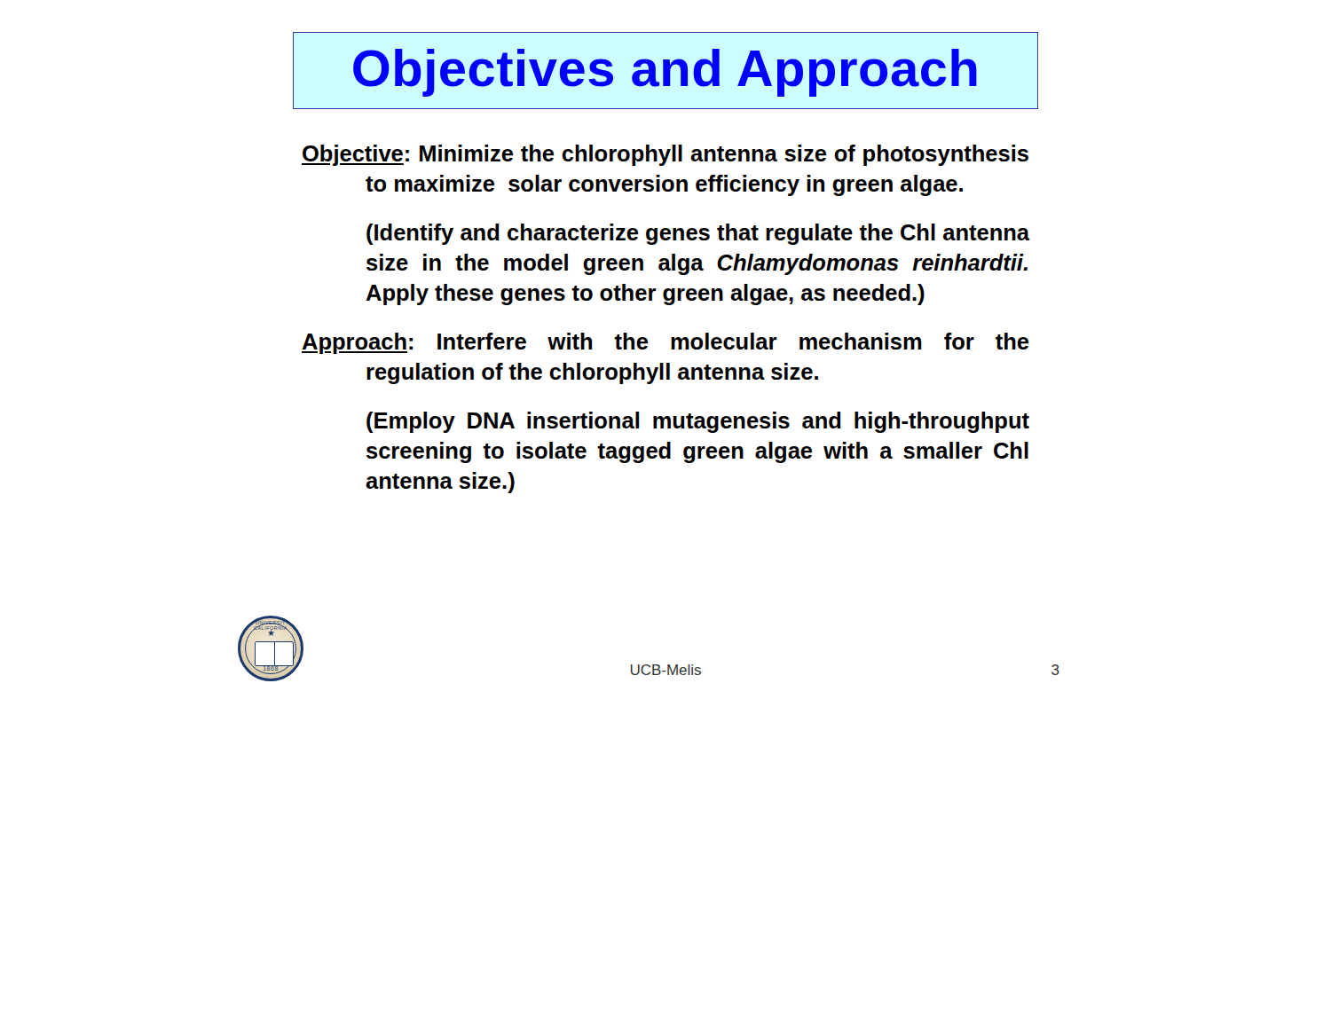Objectives and Approach
Objective: Minimize the chlorophyll antenna size of photosynthesis to maximize solar conversion efficiency in green algae.
(Identify and characterize genes that regulate the Chl antenna size in the model green alga Chlamydomonas reinhardtii. Apply these genes to other green algae, as needed.)
Approach: Interfere with the molecular mechanism for the regulation of the chlorophyll antenna size.
(Employ DNA insertional mutagenesis and high-throughput screening to isolate tagged green algae with a smaller Chl antenna size.)
THE UNIVERSITY OF CALIFORNIA
★
1868
UCB-Melis
3